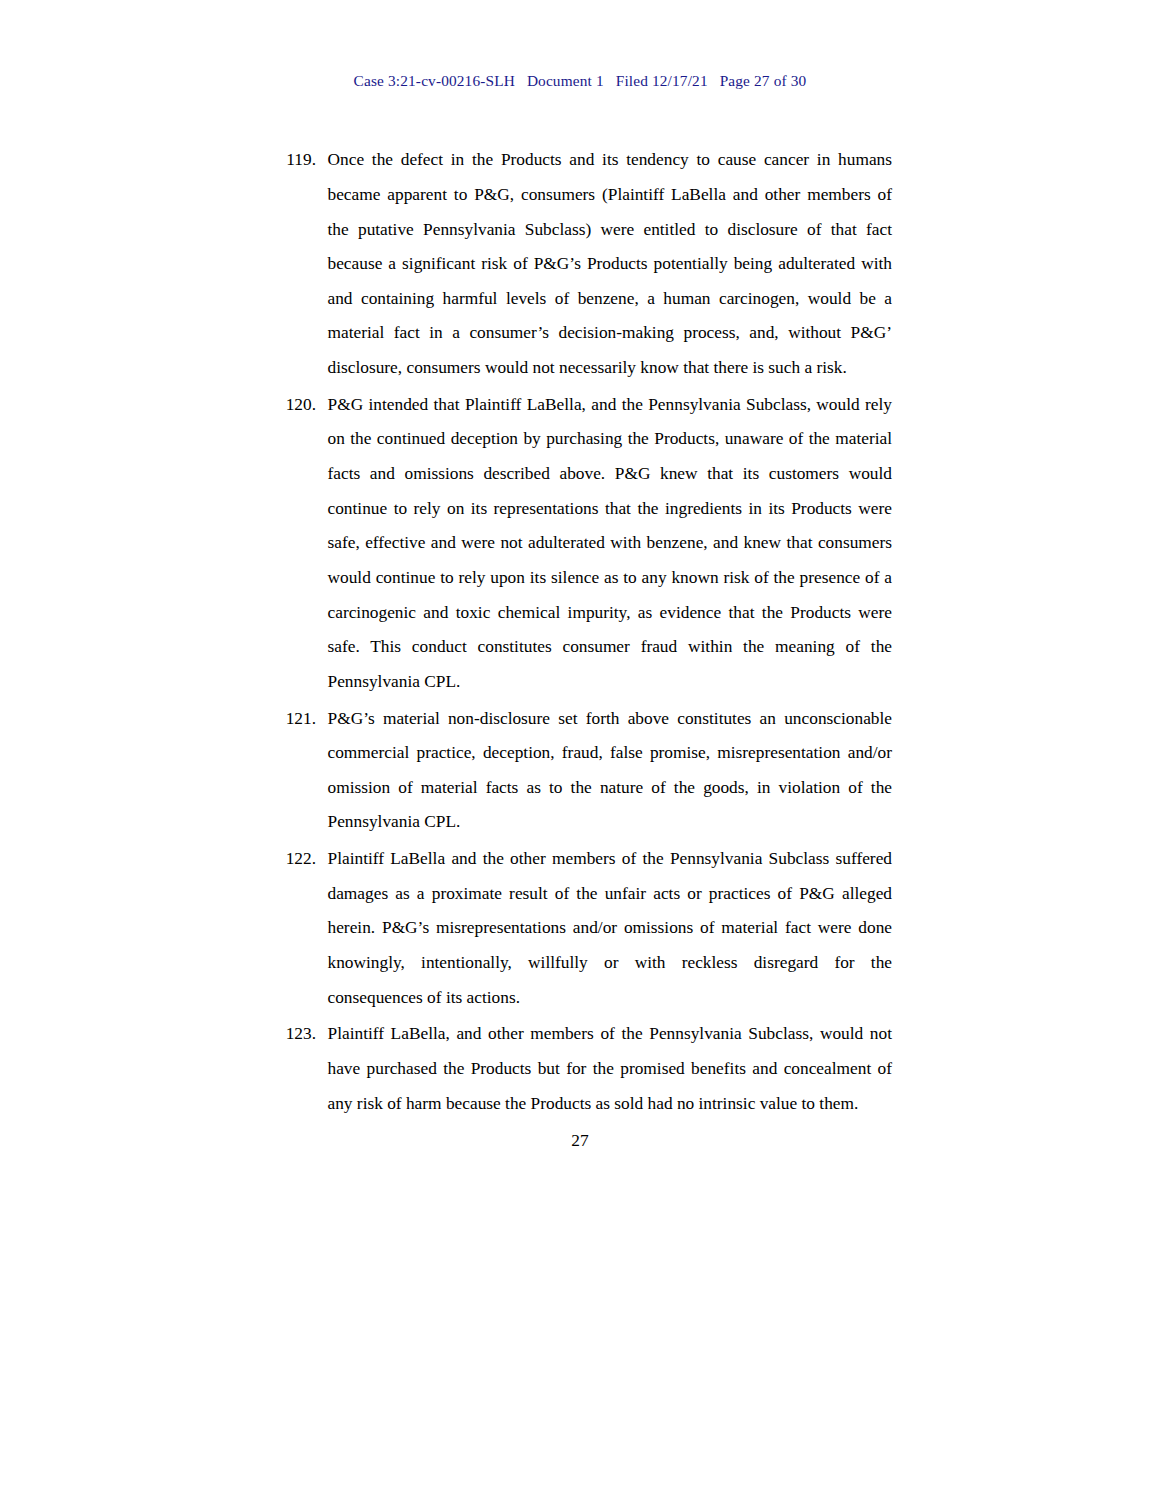Case 3:21-cv-00216-SLH Document 1 Filed 12/17/21 Page 27 of 30
Once the defect in the Products and its tendency to cause cancer in humans became apparent to P&G, consumers (Plaintiff LaBella and other members of the putative Pennsylvania Subclass) were entitled to disclosure of that fact because a significant risk of P&G’s Products potentially being adulterated with and containing harmful levels of benzene, a human carcinogen, would be a material fact in a consumer’s decision-making process, and, without P&G’ disclosure, consumers would not necessarily know that there is such a risk.
P&G intended that Plaintiff LaBella, and the Pennsylvania Subclass, would rely on the continued deception by purchasing the Products, unaware of the material facts and omissions described above. P&G knew that its customers would continue to rely on its representations that the ingredients in its Products were safe, effective and were not adulterated with benzene, and knew that consumers would continue to rely upon its silence as to any known risk of the presence of a carcinogenic and toxic chemical impurity, as evidence that the Products were safe. This conduct constitutes consumer fraud within the meaning of the Pennsylvania CPL.
P&G’s material non-disclosure set forth above constitutes an unconscionable commercial practice, deception, fraud, false promise, misrepresentation and/or omission of material facts as to the nature of the goods, in violation of the Pennsylvania CPL.
Plaintiff LaBella and the other members of the Pennsylvania Subclass suffered damages as a proximate result of the unfair acts or practices of P&G alleged herein. P&G’s misrepresentations and/or omissions of material fact were done knowingly, intentionally, willfully or with reckless disregard for the consequences of its actions.
Plaintiff LaBella, and other members of the Pennsylvania Subclass, would not have purchased the Products but for the promised benefits and concealment of any risk of harm because the Products as sold had no intrinsic value to them.
27